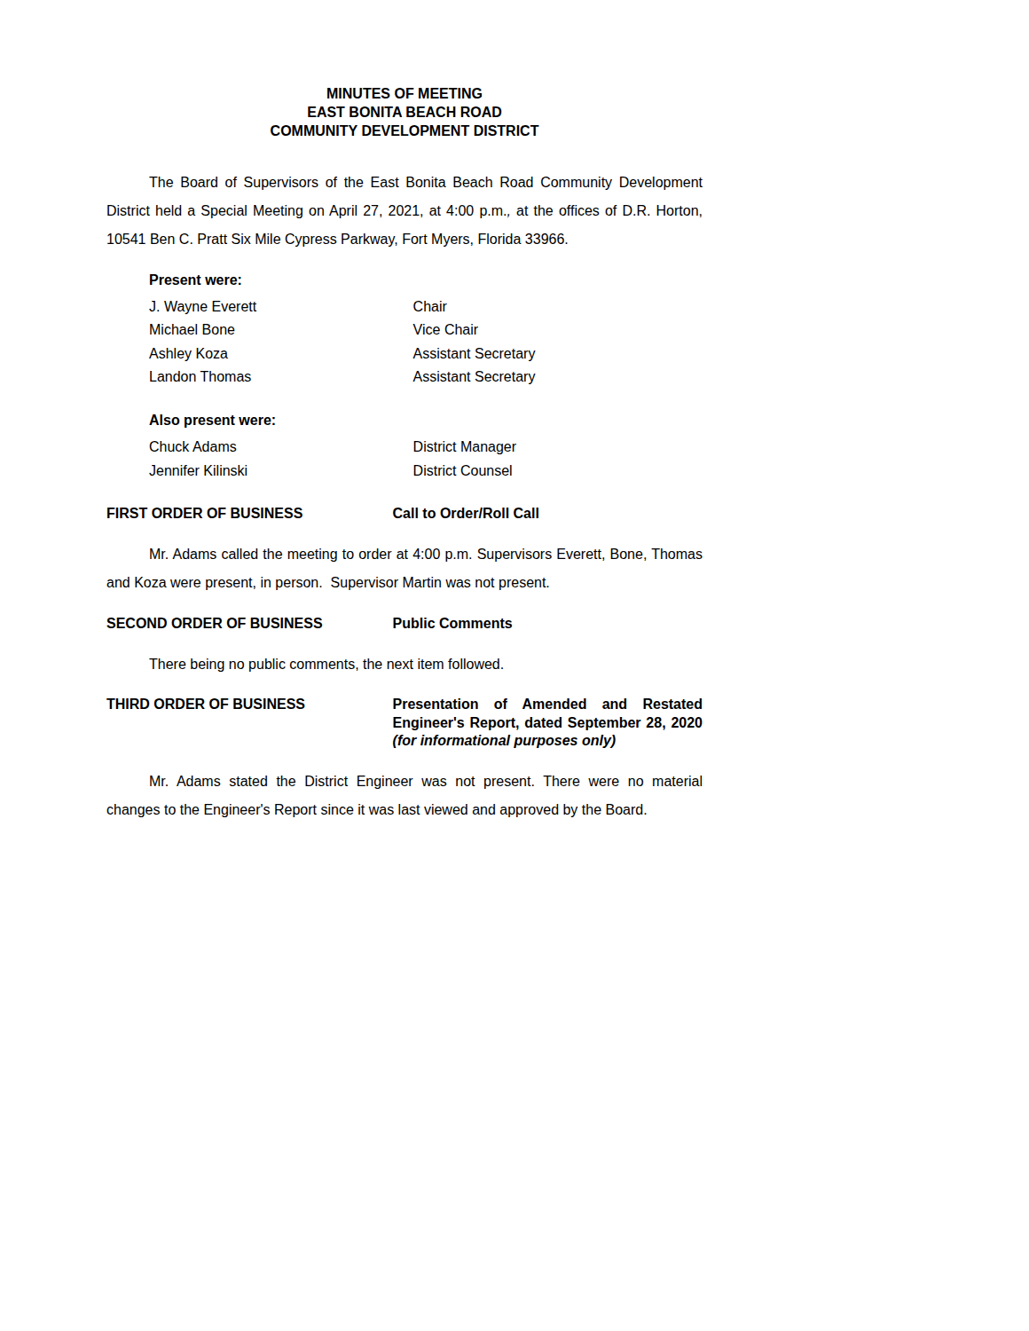MINUTES OF MEETING
EAST BONITA BEACH ROAD
COMMUNITY DEVELOPMENT DISTRICT
The Board of Supervisors of the East Bonita Beach Road Community Development District held a Special Meeting on April 27, 2021, at 4:00 p.m., at the offices of D.R. Horton, 10541 Ben C. Pratt Six Mile Cypress Parkway, Fort Myers, Florida 33966.
Present were:
| J. Wayne Everett | Chair |
| Michael Bone | Vice Chair |
| Ashley Koza | Assistant Secretary |
| Landon Thomas | Assistant Secretary |
Also present were:
| Chuck Adams | District Manager |
| Jennifer Kilinski | District Counsel |
| FIRST ORDER OF BUSINESS | Call to Order/Roll Call |
Mr. Adams called the meeting to order at 4:00 p.m. Supervisors Everett, Bone, Thomas and Koza were present, in person. Supervisor Martin was not present.
| SECOND ORDER OF BUSINESS | Public Comments |
There being no public comments, the next item followed.
| THIRD ORDER OF BUSINESS | Presentation of Amended and Restated Engineer's Report, dated September 28, 2020 (for informational purposes only) |
Mr. Adams stated the District Engineer was not present. There were no material changes to the Engineer's Report since it was last viewed and approved by the Board.